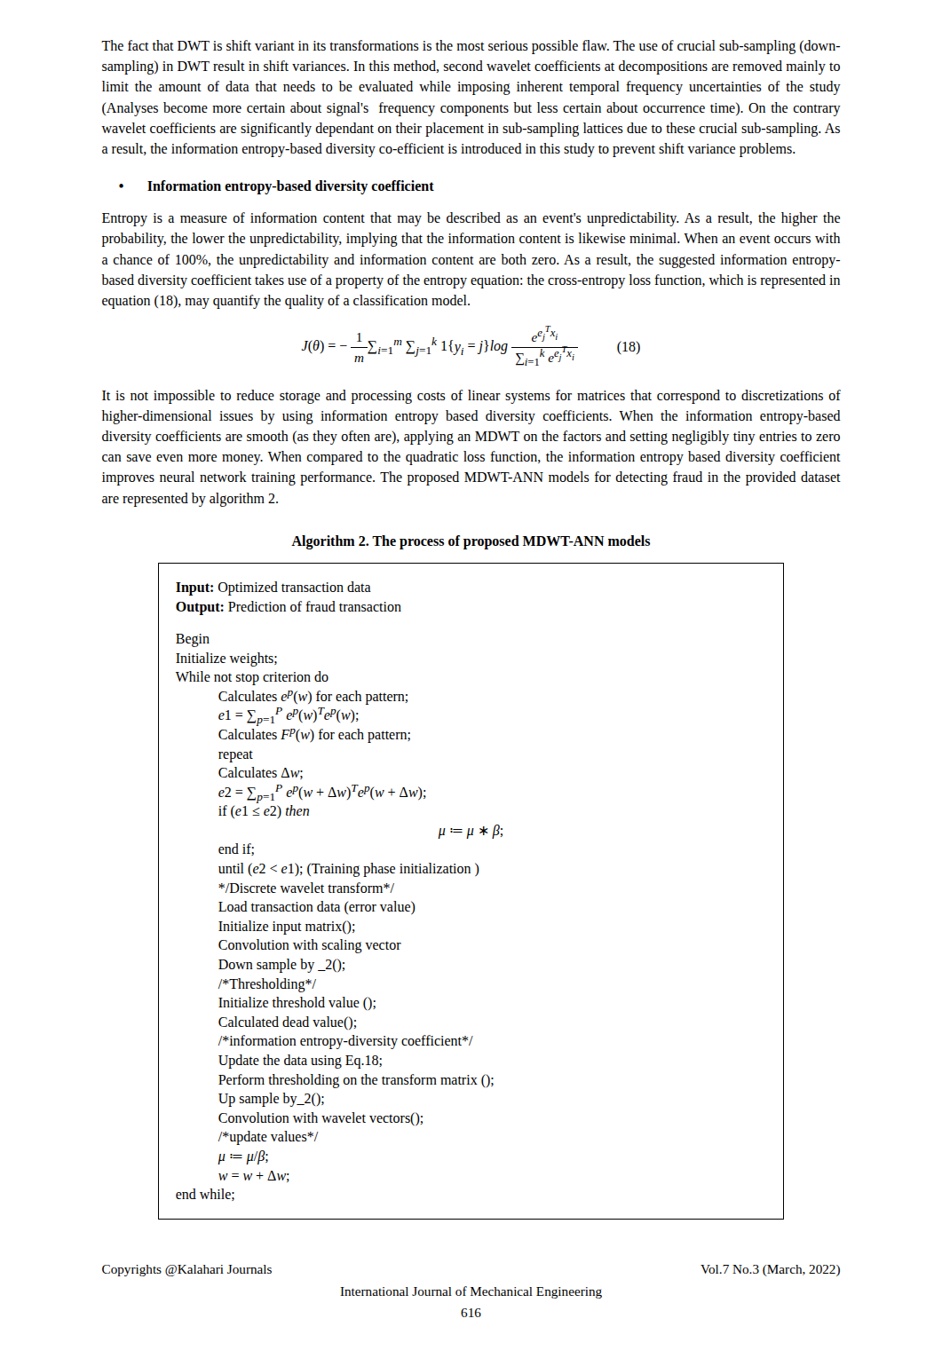The fact that DWT is shift variant in its transformations is the most serious possible flaw. The use of crucial sub-sampling (down-sampling) in DWT result in shift variances. In this method, second wavelet coefficients at decompositions are removed mainly to limit the amount of data that needs to be evaluated while imposing inherent temporal frequency uncertainties of the study (Analyses become more certain about signal's frequency components but less certain about occurrence time). On the contrary wavelet coefficients are significantly dependant on their placement in sub-sampling lattices due to these crucial sub-sampling. As a result, the information entropy-based diversity co-efficient is introduced in this study to prevent shift variance problems.
Information entropy-based diversity coefficient
Entropy is a measure of information content that may be described as an event's unpredictability. As a result, the higher the probability, the lower the unpredictability, implying that the information content is likewise minimal. When an event occurs with a chance of 100%, the unpredictability and information content are both zero. As a result, the suggested information entropy-based diversity coefficient takes use of a property of the entropy equation: the cross-entropy loss function, which is represented in equation (18), may quantify the quality of a classification model.
J(θ) = − 1 m∑i=1m ∑j=1k 1{yi = j}log eejTxi ∑i=1k eejTxi (18)
It is not impossible to reduce storage and processing costs of linear systems for matrices that correspond to discretizations of higher-dimensional issues by using information entropy based diversity coefficients. When the information entropy-based diversity coefficients are smooth (as they often are), applying an MDWT on the factors and setting negligibly tiny entries to zero can save even more money. When compared to the quadratic loss function, the information entropy based diversity coefficient improves neural network training performance. The proposed MDWT-ANN models for detecting fraud in the provided dataset are represented by algorithm 2.
Algorithm 2. The process of proposed MDWT-ANN models
Input: Optimized transaction data
Output: Prediction of fraud transaction
Begin
Initialize weights;
While not stop criterion do
Calculates ep(w) for each pattern;
e1 = ∑p=1P ep(w)Tep(w);
Calculates Fp(w) for each pattern;
repeat
Calculates Δw;
e2 = ∑p=1P ep(w + Δw)Tep(w + Δw);
if (e1 ≤ e2) then
μ ≔ μ ∗ β;
end if;
until (e2 < e1); (Training phase initialization )
*/Discrete wavelet transform*/
Load transaction data (error value)
Initialize input matrix();
Convolution with scaling vector
Down sample by _2();
/*Thresholding*/
Initialize threshold value ();
Calculated dead value();
/*information entropy-diversity coefficient*/
Update the data using Eq.18;
Perform thresholding on the transform matrix ();
Up sample by_2();
Convolution with wavelet vectors();
/*update values*/
μ ≔ μ/β;
w = w + Δw;
end while;
Copyrights @Kalahari Journals Vol.7 No.3 (March, 2022)
International Journal of Mechanical Engineering
616